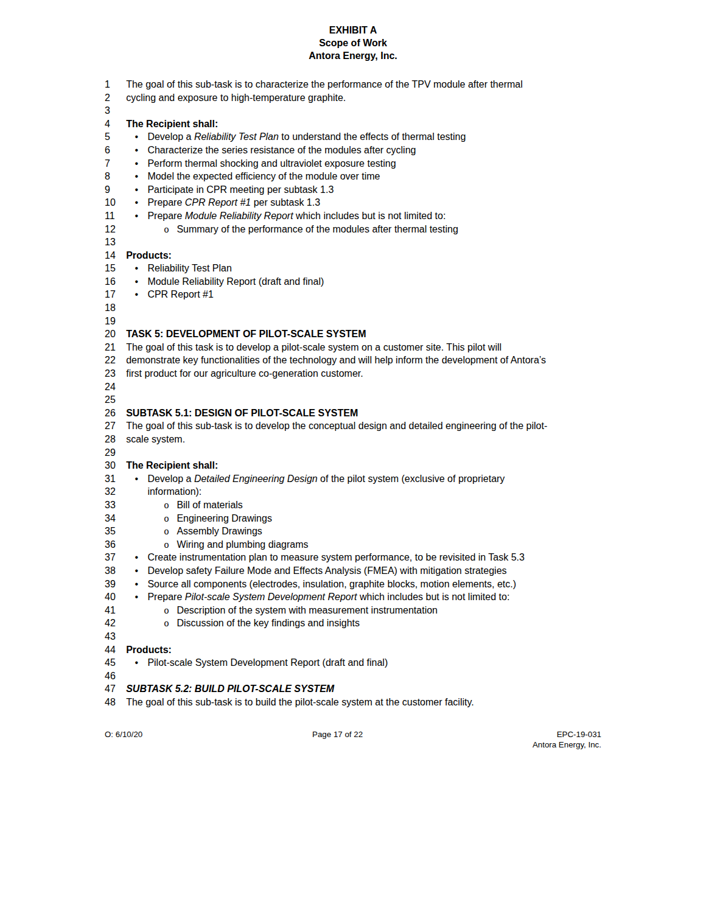EXHIBIT A
Scope of Work
Antora Energy, Inc.
1 The goal of this sub-task is to characterize the performance of the TPV module after thermal
2 cycling and exposure to high-temperature graphite.
3
4 The Recipient shall:
5 Develop a Reliability Test Plan to understand the effects of thermal testing
6 Characterize the series resistance of the modules after cycling
7 Perform thermal shocking and ultraviolet exposure testing
8 Model the expected efficiency of the module over time
9 Participate in CPR meeting per subtask 1.3
10 Prepare CPR Report #1 per subtask 1.3
11 Prepare Module Reliability Report which includes but is not limited to:
12 Summary of the performance of the modules after thermal testing
13
14 Products:
15 Reliability Test Plan
16 Module Reliability Report (draft and final)
17 CPR Report #1
18
19
20 TASK 5: DEVELOPMENT OF PILOT-SCALE SYSTEM
21 The goal of this task is to develop a pilot-scale system on a customer site. This pilot will
22 demonstrate key functionalities of the technology and will help inform the development of Antora’s
23 first product for our agriculture co-generation customer.
24
25
26 SUBTASK 5.1: DESIGN OF PILOT-SCALE SYSTEM
27 The goal of this sub-task is to develop the conceptual design and detailed engineering of the pilot-
28 scale system.
29
30 The Recipient shall:
31 Develop a Detailed Engineering Design of the pilot system (exclusive of proprietary
32 information):
33 Bill of materials
34 Engineering Drawings
35 Assembly Drawings
36 Wiring and plumbing diagrams
37 Create instrumentation plan to measure system performance, to be revisited in Task 5.3
38 Develop safety Failure Mode and Effects Analysis (FMEA) with mitigation strategies
39 Source all components (electrodes, insulation, graphite blocks, motion elements, etc.)
40 Prepare Pilot-scale System Development Report which includes but is not limited to:
41 Description of the system with measurement instrumentation
42 Discussion of the key findings and insights
43
44 Products:
45 Pilot-scale System Development Report (draft and final)
46
47 SUBTASK 5.2: BUILD PILOT-SCALE SYSTEM
48 The goal of this sub-task is to build the pilot-scale system at the customer facility.
O: 6/10/20
Page 17 of 22
EPC-19-031
Antora Energy, Inc.